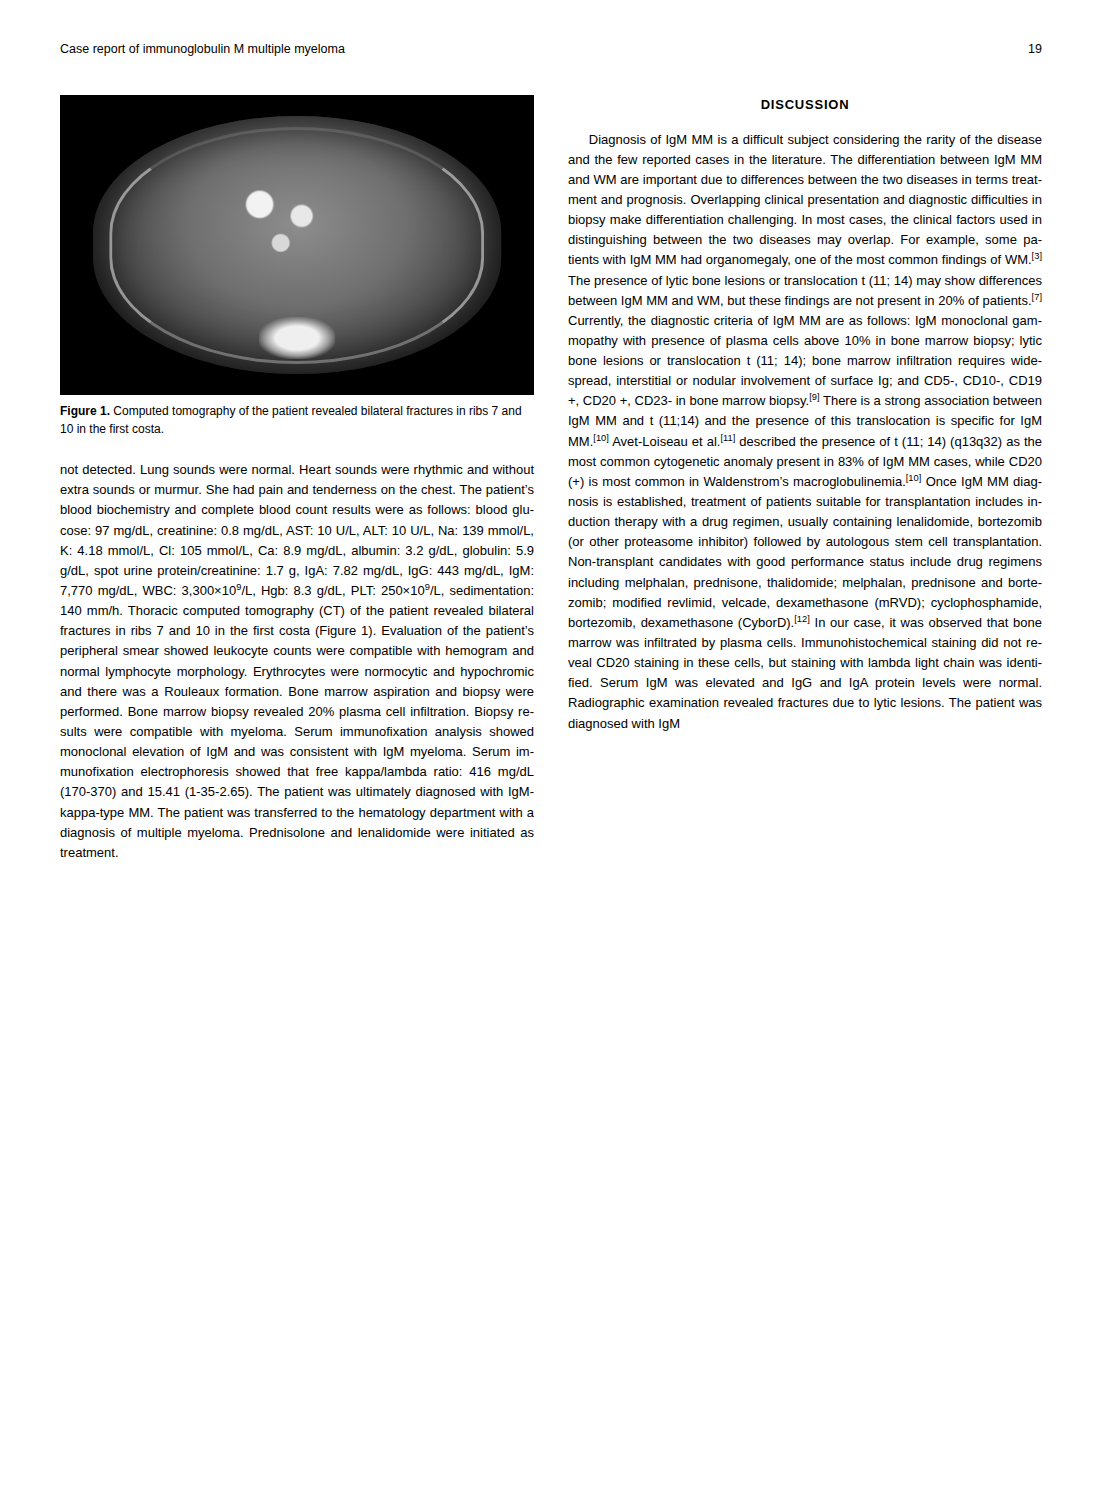Case report of immunoglobulin M multiple myeloma 19
Figure 1. Computed tomography of the patient revealed bilateral fractures in ribs 7 and 10 in the first costa.
not detected. Lung sounds were normal. Heart sounds were rhythmic and without extra sounds or murmur. She had pain and tenderness on the chest. The patient’s blood biochemistry and complete blood count results were as follows: blood glucose: 97 mg/dL, creatinine: 0.8 mg/dL, AST: 10 U/L, ALT: 10 U/L, Na: 139 mmol/L, K: 4.18 mmol/L, Cl: 105 mmol/L, Ca: 8.9 mg/dL, albumin: 3.2 g/dL, globulin: 5.9 g/dL, spot urine protein/creatinine: 1.7 g, IgA: 7.82 mg/dL, IgG: 443 mg/dL, IgM: 7,770 mg/dL, WBC: 3,300×109/L, Hgb: 8.3 g/dL, PLT: 250×109/L, sedimentation: 140 mm/h. Thoracic computed tomography (CT) of the patient revealed bilateral fractures in ribs 7 and 10 in the first costa (Figure 1). Evaluation of the patient’s peripheral smear showed leukocyte counts were compatible with hemogram and normal lymphocyte morphology. Erythrocytes were normocytic and hypochromic and there was a Rouleaux formation. Bone marrow aspiration and biopsy were performed. Bone marrow biopsy revealed 20% plasma cell infiltration. Biopsy results were compatible with myeloma. Serum immunofixation analysis showed monoclonal elevation of IgM and was consistent with IgM myeloma. Serum immunofixation electrophoresis showed that free kappa/lambda ratio: 416 mg/dL (170-370) and 15.41 (1-35-2.65). The patient was ultimately diagnosed with IgM-kappa-type MM. The patient was transferred to the hematology department with a diagnosis of multiple myeloma. Prednisolone and lenalidomide were initiated as treatment.
DISCUSSION
Diagnosis of IgM MM is a difficult subject considering the rarity of the disease and the few reported cases in the literature. The differentiation between IgM MM and WM are important due to differences between the two diseases in terms treatment and prognosis. Overlapping clinical presentation and diagnostic difficulties in biopsy make differentiation challenging. In most cases, the clinical factors used in distinguishing between the two diseases may overlap. For example, some patients with IgM MM had organomegaly, one of the most common findings of WM.[3] The presence of lytic bone lesions or translocation t (11; 14) may show differences between IgM MM and WM, but these findings are not present in 20% of patients.[7] Currently, the diagnostic criteria of IgM MM are as follows: IgM monoclonal gammopathy with presence of plasma cells above 10% in bone marrow biopsy; lytic bone lesions or translocation t (11; 14); bone marrow infiltration requires widespread, interstitial or nodular involvement of surface Ig; and CD5-, CD10-, CD19 +, CD20 +, CD23- in bone marrow biopsy.[9] There is a strong association between IgM MM and t (11;14) and the presence of this translocation is specific for IgM MM.[10] Avet-Loiseau et al.[11] described the presence of t (11; 14) (q13q32) as the most common cytogenetic anomaly present in 83% of IgM MM cases, while CD20 (+) is most common in Waldenstrom’s macroglobulinemia.[10] Once IgM MM diagnosis is established, treatment of patients suitable for transplantation includes induction therapy with a drug regimen, usually containing lenalidomide, bortezomib (or other proteasome inhibitor) followed by autologous stem cell transplantation. Non-transplant candidates with good performance status include drug regimens including melphalan, prednisone, thalidomide; melphalan, prednisone and bortezomib; modified revlimid, velcade, dexamethasone (mRVD); cyclophosphamide, bortezomib, dexamethasone (CyborD).[12] In our case, it was observed that bone marrow was infiltrated by plasma cells. Immunohistochemical staining did not reveal CD20 staining in these cells, but staining with lambda light chain was identified. Serum IgM was elevated and IgG and IgA protein levels were normal. Radiographic examination revealed fractures due to lytic lesions. The patient was diagnosed with IgM